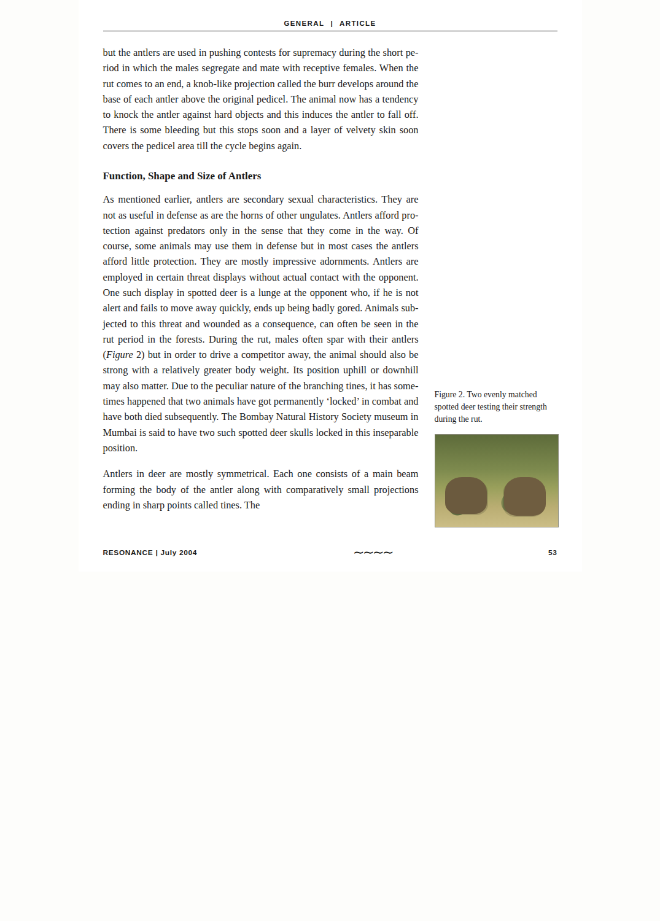GENERAL|ARTICLE
but the antlers are used in pushing contests for supremacy during the short period in which the males segregate and mate with receptive females. When the rut comes to an end, a knob-like projection called the burr develops around the base of each antler above the original pedicel. The animal now has a tendency to knock the antler against hard objects and this induces the antler to fall off. There is some bleeding but this stops soon and a layer of velvety skin soon covers the pedicel area till the cycle begins again.
Function, Shape and Size of Antlers
As mentioned earlier, antlers are secondary sexual characteristics. They are not as useful in defense as are the horns of other ungulates. Antlers afford protection against predators only in the sense that they come in the way. Of course, some animals may use them in defense but in most cases the antlers afford little protection. They are mostly impressive adornments. Antlers are employed in certain threat displays without actual contact with the opponent. One such display in spotted deer is a lunge at the opponent who, if he is not alert and fails to move away quickly, ends up being badly gored. Animals subjected to this threat and wounded as a consequence, can often be seen in the rut period in the forests. During the rut, males often spar with their antlers (Figure 2) but in order to drive a competitor away, the animal should also be strong with a relatively greater body weight. Its position uphill or downhill may also matter. Due to the peculiar nature of the branching tines, it has sometimes happened that two animals have got permanently ‘locked’ in combat and have both died subsequently. The Bombay Natural History Society museum in Mumbai is said to have two such spotted deer skulls locked in this inseparable position.
Antlers in deer are mostly symmetrical. Each one consists of a main beam forming the body of the antler along with comparatively small projections ending in sharp points called tines. The
Figure 2. Two evenly matched spotted deer testing their strength during the rut.
RESONANCE | July 2004
∼∼∼∼
53